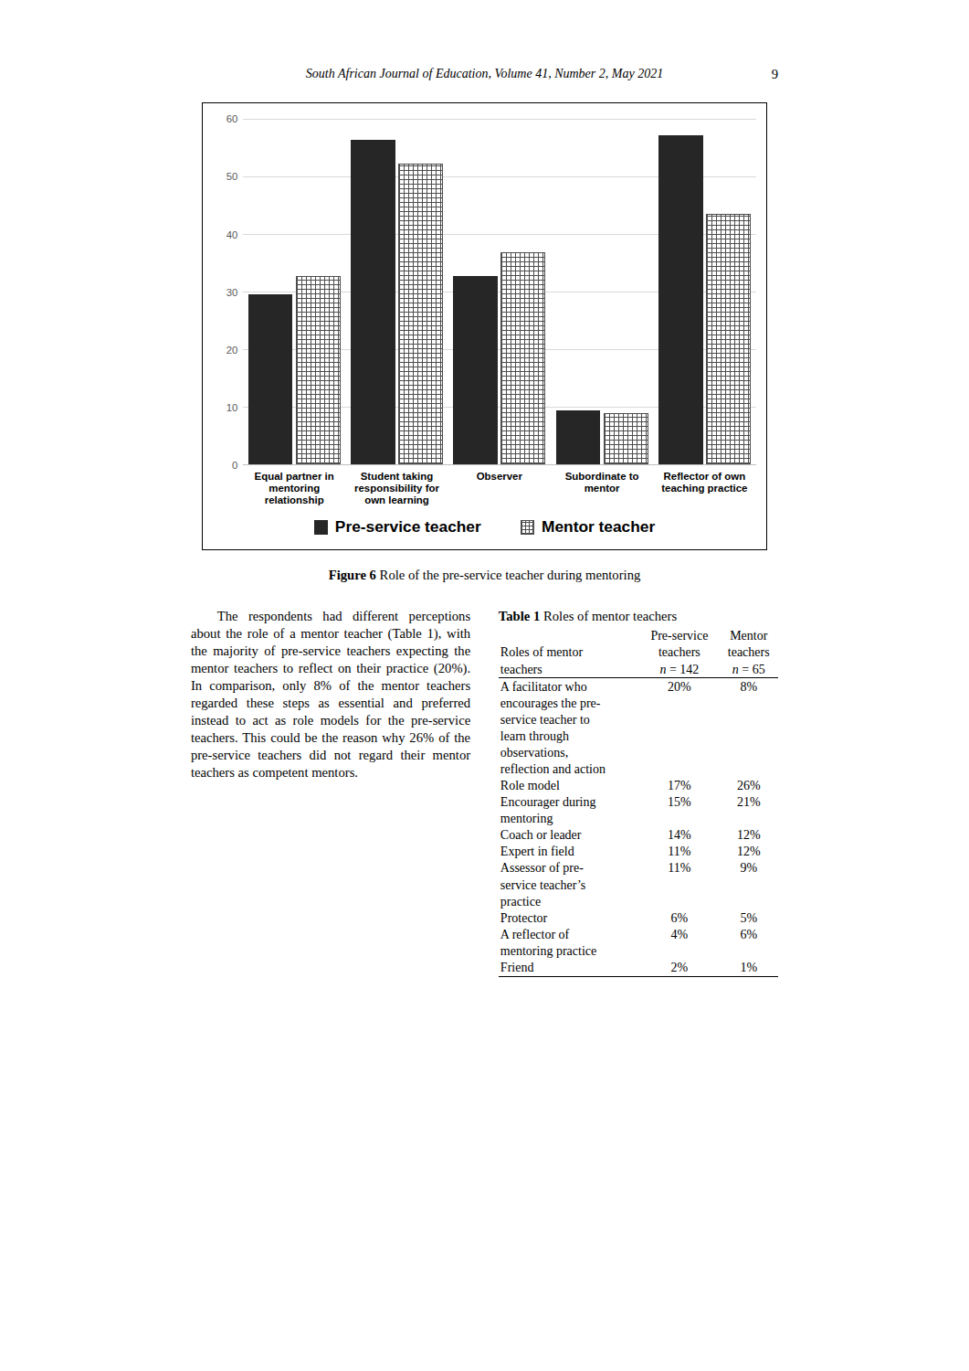South African Journal of Education, Volume 41, Number 2, May 2021 9
60
50
40
30
20
10
0
Equal partner in mentoring relationship
Student taking responsibility for own learning
Observer
Subordinate to mentor
Reflector of own teaching practice
Pre-service teacher
Mentor teacher
Figure 6 Role of the pre-service teacher during mentoring
The respondents had different perceptions about the role of a mentor teacher (Table 1), with the majority of pre-service teachers expecting the mentor teachers to reflect on their practice (20%). In comparison, only 8% of the mentor teachers regarded these steps as essential and preferred instead to act as role models for the pre-service teachers. This could be the reason why 26% of the pre-service teachers did not regard their mentor teachers as competent mentors.
Table 1 Roles of mentor teachers
| | Pre-service | Mentor |
| --- | --- | --- |
| Roles of mentor | teachers | teachers |
| teachers | n = 142 | n = 65 |
| A facilitator who | 20% | 8% |
| encourages the pre- | | |
| service teacher to | | |
| learn through | | |
| observations, | | |
| reflection and action | | |
| Role model | 17% | 26% |
| Encourager during | 15% | 21% |
| mentoring | | |
| Coach or leader | 14% | 12% |
| Expert in field | 11% | 12% |
| Assessor of pre- | 11% | 9% |
| service teacher’s | | |
| practice | | |
| Protector | 6% | 5% |
| A reflector of | 4% | 6% |
| mentoring practice | | |
| Friend | 2% | 1% |